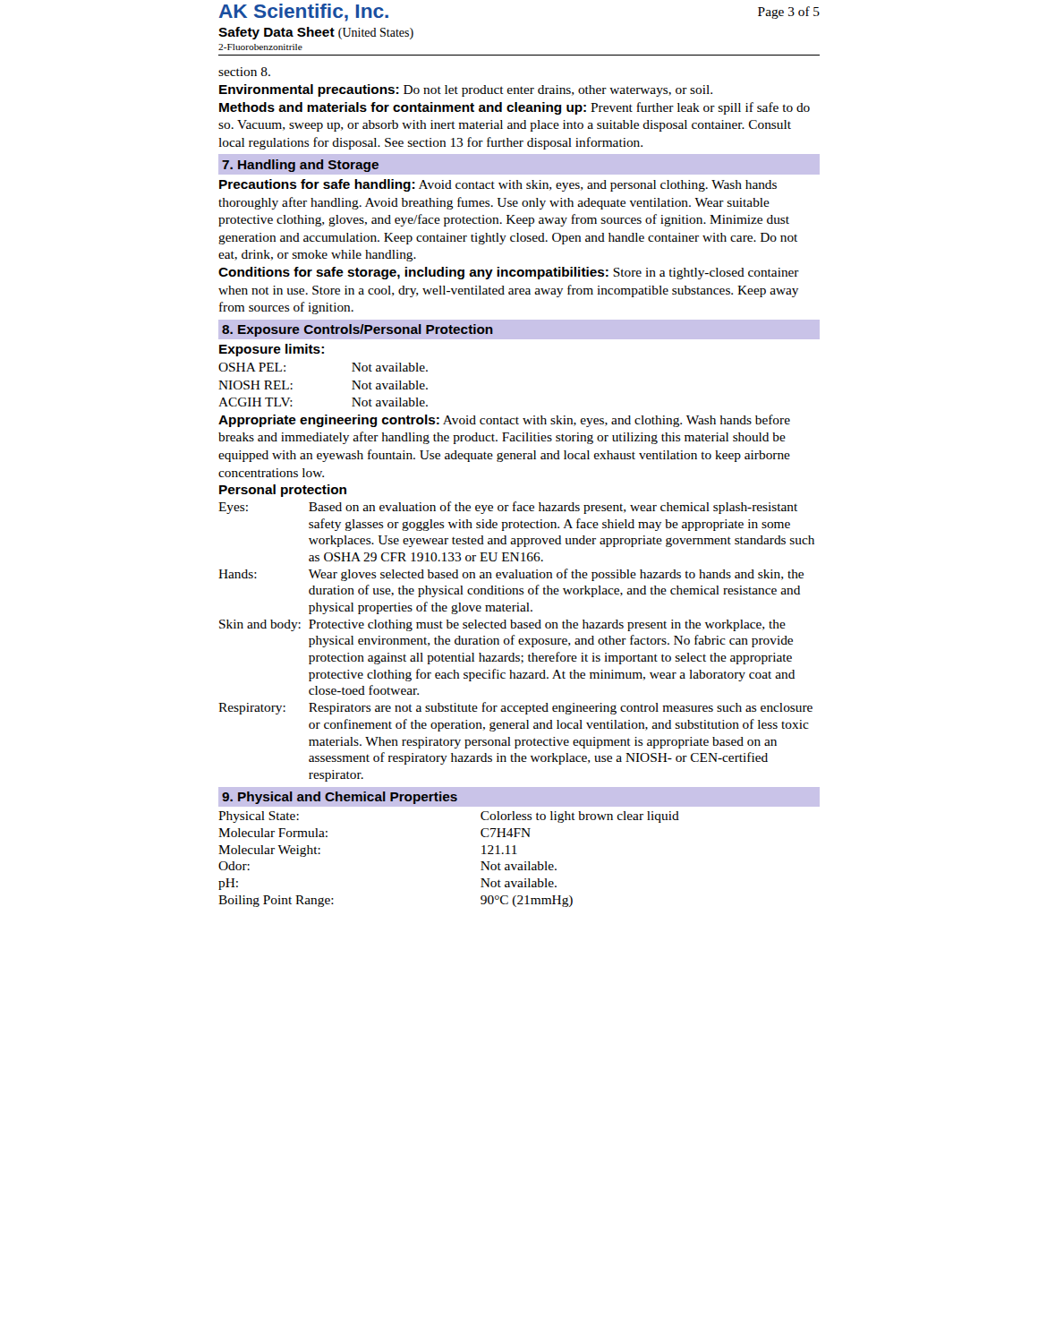Page 3 of 5
AK Scientific, Inc.
Safety Data Sheet (United States)
2-Fluorobenzonitrile
section 8.
Environmental precautions: Do not let product enter drains, other waterways, or soil.
Methods and materials for containment and cleaning up: Prevent further leak or spill if safe to do so. Vacuum, sweep up, or absorb with inert material and place into a suitable disposal container. Consult local regulations for disposal. See section 13 for further disposal information.
7. Handling and Storage
Precautions for safe handling: Avoid contact with skin, eyes, and personal clothing. Wash hands thoroughly after handling. Avoid breathing fumes. Use only with adequate ventilation. Wear suitable protective clothing, gloves, and eye/face protection. Keep away from sources of ignition. Minimize dust generation and accumulation. Keep container tightly closed. Open and handle container with care. Do not eat, drink, or smoke while handling.
Conditions for safe storage, including any incompatibilities: Store in a tightly-closed container when not in use. Store in a cool, dry, well-ventilated area away from incompatible substances. Keep away from sources of ignition.
8. Exposure Controls/Personal Protection
Exposure limits:
| OSHA PEL: | Not available. |
| NIOSH REL: | Not available. |
| ACGIH TLV: | Not available. |
Appropriate engineering controls: Avoid contact with skin, eyes, and clothing. Wash hands before breaks and immediately after handling the product. Facilities storing or utilizing this material should be equipped with an eyewash fountain. Use adequate general and local exhaust ventilation to keep airborne concentrations low.
Personal protection
| Eyes: | Based on an evaluation of the eye or face hazards present, wear chemical splash-resistant safety glasses or goggles with side protection. A face shield may be appropriate in some workplaces. Use eyewear tested and approved under appropriate government standards such as OSHA 29 CFR 1910.133 or EU EN166. |
| Hands: | Wear gloves selected based on an evaluation of the possible hazards to hands and skin, the duration of use, the physical conditions of the workplace, and the chemical resistance and physical properties of the glove material. |
| Skin and body: | Protective clothing must be selected based on the hazards present in the workplace, the physical environment, the duration of exposure, and other factors. No fabric can provide protection against all potential hazards; therefore it is important to select the appropriate protective clothing for each specific hazard. At the minimum, wear a laboratory coat and close-toed footwear. |
| Respiratory: | Respirators are not a substitute for accepted engineering control measures such as enclosure or confinement of the operation, general and local ventilation, and substitution of less toxic materials. When respiratory personal protective equipment is appropriate based on an assessment of respiratory hazards in the workplace, use a NIOSH- or CEN-certified respirator. |
9. Physical and Chemical Properties
| Physical State: | Colorless to light brown clear liquid |
| Molecular Formula: | C7H4FN |
| Molecular Weight: | 121.11 |
| Odor: | Not available. |
| pH: | Not available. |
| Boiling Point Range: | 90°C (21mmHg) |